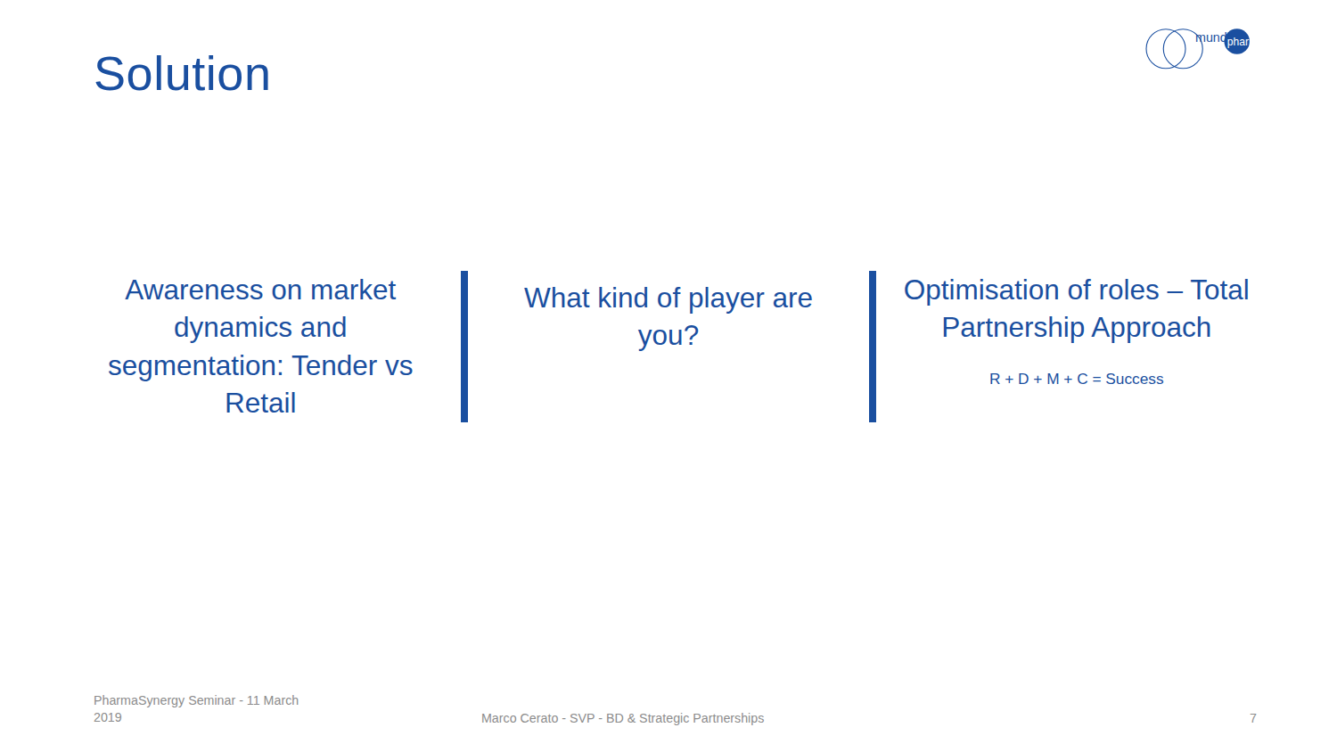Solution
mundi pharma
Awareness on market dynamics and segmentation: Tender vs Retail
What kind of player are you?
Optimisation of roles – Total Partnership Approach
R + D + M + C = Success
PharmaSynergy Seminar - 11 March
2019
Marco Cerato - SVP - BD & Strategic Partnerships
7